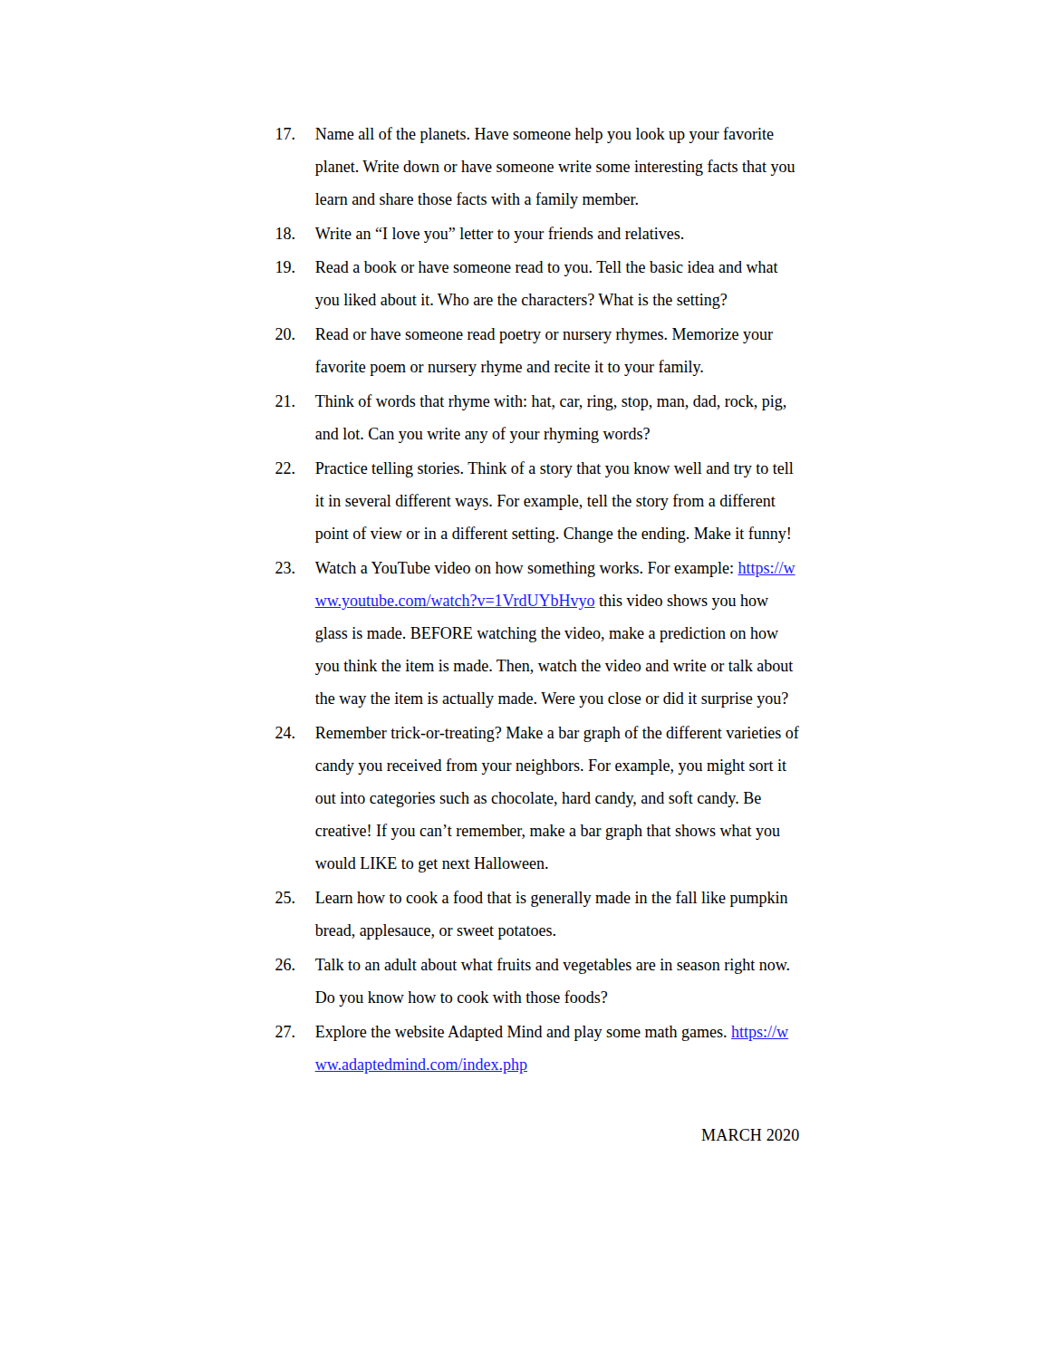Name all of the planets. Have someone help you look up your favorite planet. Write down or have someone write some interesting facts that you learn and share those facts with a family member.
Write an “I love you” letter to your friends and relatives.
Read a book or have someone read to you. Tell the basic idea and what you liked about it. Who are the characters? What is the setting?
Read or have someone read poetry or nursery rhymes. Memorize your favorite poem or nursery rhyme and recite it to your family.
Think of words that rhyme with: hat, car, ring, stop, man, dad, rock, pig, and lot. Can you write any of your rhyming words?
Practice telling stories. Think of a story that you know well and try to tell it in several different ways. For example, tell the story from a different point of view or in a different setting. Change the ending. Make it funny!
Watch a YouTube video on how something works. For example: https://www.youtube.com/watch?v=1VrdUYbHvyo this video shows you how glass is made. BEFORE watching the video, make a prediction on how you think the item is made. Then, watch the video and write or talk about the way the item is actually made. Were you close or did it surprise you?
Remember trick-or-treating? Make a bar graph of the different varieties of candy you received from your neighbors. For example, you might sort it out into categories such as chocolate, hard candy, and soft candy. Be creative! If you can’t remember, make a bar graph that shows what you would LIKE to get next Halloween.
Learn how to cook a food that is generally made in the fall like pumpkin bread, applesauce, or sweet potatoes.
Talk to an adult about what fruits and vegetables are in season right now. Do you know how to cook with those foods?
Explore the website Adapted Mind and play some math games. https://www.adaptedmind.com/index.php
MARCH 2020